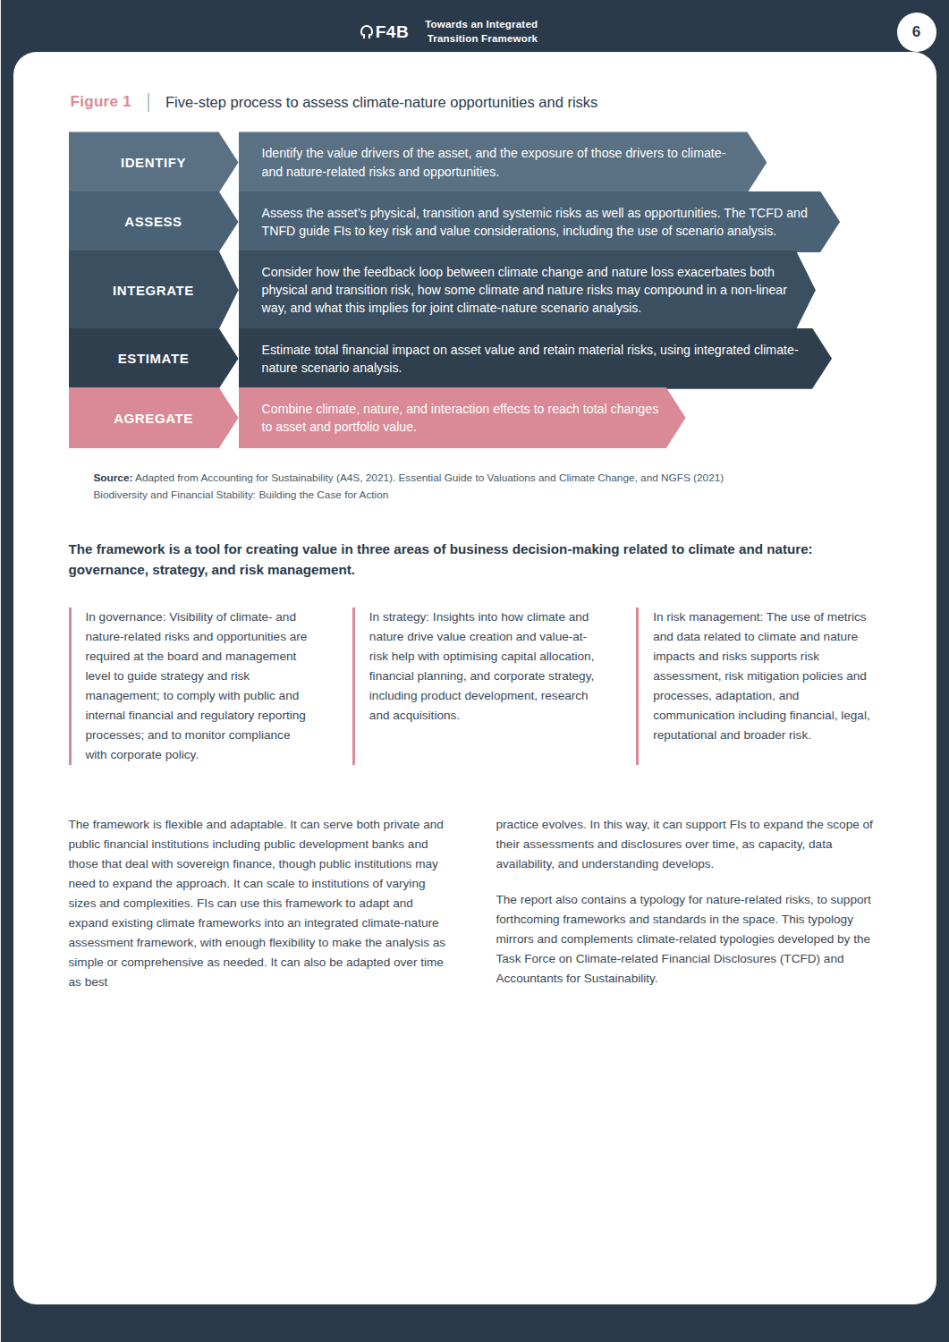F4B
Towards an Integrated
Transition Framework
6
Figure 1
Five-step process to assess climate-nature opportunities and risks
IDENTIFY
Identify the value drivers of the asset, and the exposure of those drivers to climate- and nature-related risks and opportunities.
ASSESS
Assess the asset’s physical, transition and systemic risks as well as opportunities. The TCFD and TNFD guide FIs to key risk and value considerations, including the use of scenario analysis.
INTEGRATE
Consider how the feedback loop between climate change and nature loss exacerbates both physical and transition risk, how some climate and nature risks may compound in a non-linear way, and what this implies for joint climate-nature scenario analysis.
ESTIMATE
Estimate total financial impact on asset value and retain material risks, using integrated climate-nature scenario analysis.
AGREGATE
Combine climate, nature, and interaction effects to reach total changes to asset and portfolio value.
Source: Adapted from Accounting for Sustainability (A4S, 2021). Essential Guide to Valuations and Climate Change, and NGFS (2021) Biodiversity and Financial Stability: Building the Case for Action
The framework is a tool for creating value in three areas of business decision-making related to climate and nature: governance, strategy, and risk management.
In governance: Visibility of climate- and nature-related risks and opportunities are required at the board and management level to guide strategy and risk management; to comply with public and internal financial and regulatory reporting processes; and to monitor compliance with corporate policy.
In strategy: Insights into how climate and nature drive value creation and value-at-risk help with optimising capital allocation, financial planning, and corporate strategy, including product development, research and acquisitions.
In risk management: The use of metrics and data related to climate and nature impacts and risks supports risk assessment, risk mitigation policies and processes, adaptation, and communication including financial, legal, reputational and broader risk.
The framework is flexible and adaptable. It can serve both private and public financial institutions including public development banks and those that deal with sovereign finance, though public institutions may need to expand the approach. It can scale to institutions of varying sizes and complexities. FIs can use this framework to adapt and expand existing climate frameworks into an integrated climate-nature assessment framework, with enough flexibility to make the analysis as simple or comprehensive as needed. It can also be adapted over time as best
practice evolves. In this way, it can support FIs to expand the scope of their assessments and disclosures over time, as capacity, data availability, and understanding develops.
The report also contains a typology for nature-related risks, to support forthcoming frameworks and standards in the space. This typology mirrors and complements climate-related typologies developed by the Task Force on Climate-related Financial Disclosures (TCFD) and Accountants for Sustainability.